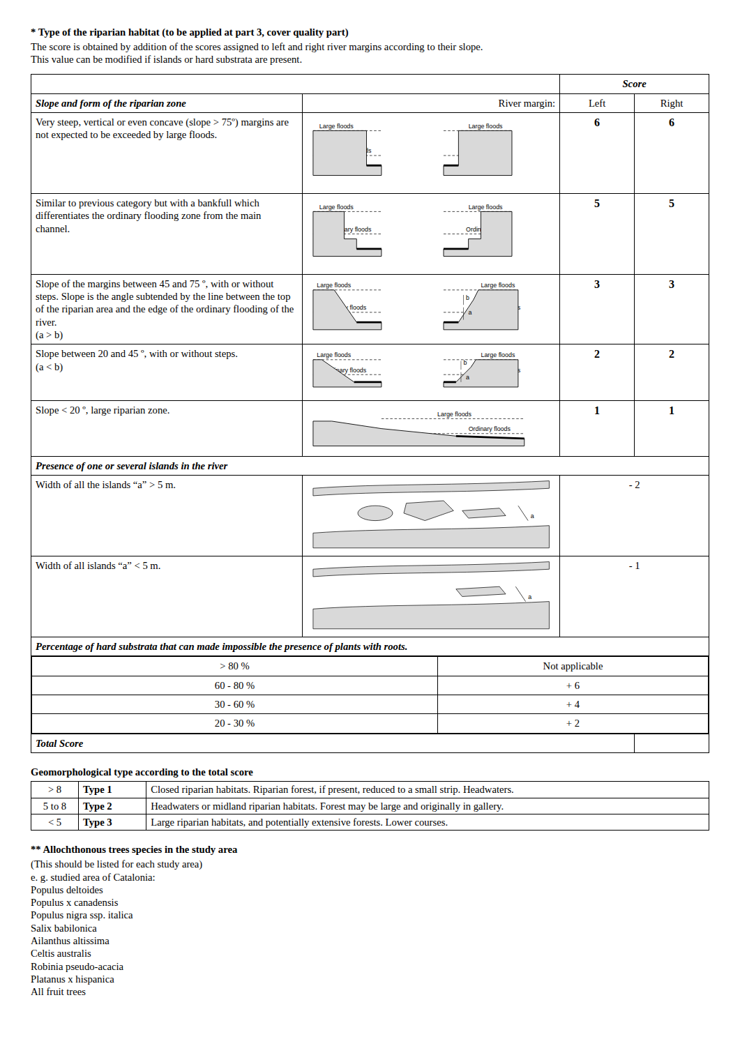* Type of the riparian habitat (to be applied at part 3, cover quality part)
The score is obtained by addition of the scores assigned to left and right river margins according to their slope.
This value can be modified if islands or hard substrata are present.
| | | Score |
| Slope and form of the riparian zone | River margin: | Left | Right |
| Very steep, vertical or even concave (slope > 75º) margins are not expected to be exceeded by large floods. | Large floods Ordinary floods Large floods Ordinary floods | 6 | 6 |
| Similar to previous category but with a bankfull which differentiates the ordinary flooding zone from the main channel. | Large floods Ordinary floods Large floods Ordinary floods | 5 | 5 |
| Slope of the margins between 45 and 75 º, with or without steps. Slope is the angle subtended by the line between the top of the riparian area and the edge of the ordinary flooding of the river. (a > b) | Large floods Ordinary floods Large floods Ordinary floods b a | 3 | 3 |
| Slope between 20 and 45 º, with or without steps. (a < b) | Large floods Ordinary floods Large floods Ordinary floods b a | 2 | 2 |
| Slope < 20 º, large riparian zone. | Large floods Ordinary floods | 1 | 1 |
| Presence of one or several islands in the river |
| Width of all the islands “a” > 5 m. | a | - 2 |
| Width of all islands “a” < 5 m. | a | - 1 |
| Percentage of hard substrata that can made impossible the presence of plants with roots. |
| / > 80 % / Not applicable / / 60 - 80 % / + 6 / / 30 - 60 % / + 4 / / 20 - 30 % / + 2 / |
| Total Score | |
Geomorphological type according to the total score
| > 8 | Type 1 | Closed riparian habitats. Riparian forest, if present, reduced to a small strip. Headwaters. |
| 5 to 8 | Type 2 | Headwaters or midland riparian habitats. Forest may be large and originally in gallery. |
| < 5 | Type 3 | Large riparian habitats, and potentially extensive forests. Lower courses. |
** Allochthonous trees species in the study area
(This should be listed for each study area)
e. g. studied area of Catalonia:
Populus deltoides
Populus x canadensis
Populus nigra ssp. italica
Salix babilonica
Ailanthus altissima
Celtis australis
Robinia pseudo-acacia
Platanus x hispanica
All fruit trees